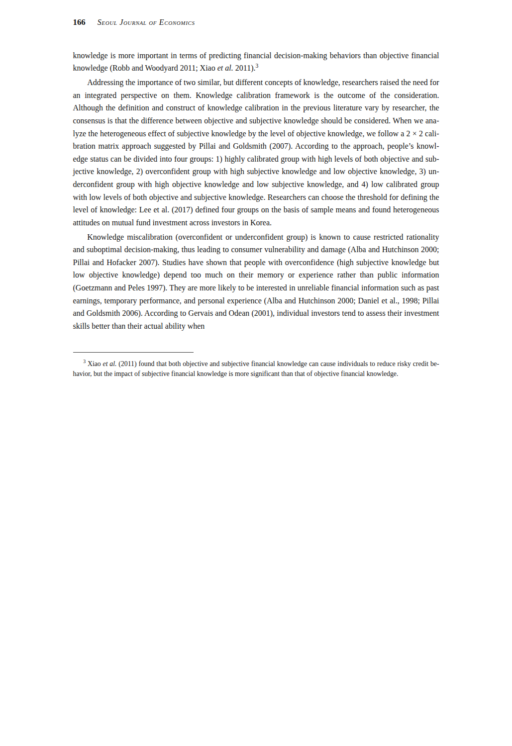166 Seoul Journal of Economics
knowledge is more important in terms of predicting financial decision-making behaviors than objective financial knowledge (Robb and Woodyard 2011; Xiao et al. 2011).3
Addressing the importance of two similar, but different concepts of knowledge, researchers raised the need for an integrated perspective on them. Knowledge calibration framework is the outcome of the consideration. Although the definition and construct of knowledge calibration in the previous literature vary by researcher, the consensus is that the difference between objective and subjective knowledge should be considered. When we analyze the heterogeneous effect of subjective knowledge by the level of objective knowledge, we follow a 2 × 2 calibration matrix approach suggested by Pillai and Goldsmith (2007). According to the approach, people’s knowledge status can be divided into four groups: 1) highly calibrated group with high levels of both objective and subjective knowledge, 2) overconfident group with high subjective knowledge and low objective knowledge, 3) underconfident group with high objective knowledge and low subjective knowledge, and 4) low calibrated group with low levels of both objective and subjective knowledge. Researchers can choose the threshold for defining the level of knowledge: Lee et al. (2017) defined four groups on the basis of sample means and found heterogeneous attitudes on mutual fund investment across investors in Korea.
Knowledge miscalibration (overconfident or underconfident group) is known to cause restricted rationality and suboptimal decision-making, thus leading to consumer vulnerability and damage (Alba and Hutchinson 2000; Pillai and Hofacker 2007). Studies have shown that people with overconfidence (high subjective knowledge but low objective knowledge) depend too much on their memory or experience rather than public information (Goetzmann and Peles 1997). They are more likely to be interested in unreliable financial information such as past earnings, temporary performance, and personal experience (Alba and Hutchinson 2000; Daniel et al., 1998; Pillai and Goldsmith 2006). According to Gervais and Odean (2001), individual investors tend to assess their investment skills better than their actual ability when
3 Xiao et al. (2011) found that both objective and subjective financial knowledge can cause individuals to reduce risky credit behavior, but the impact of subjective financial knowledge is more significant than that of objective financial knowledge.